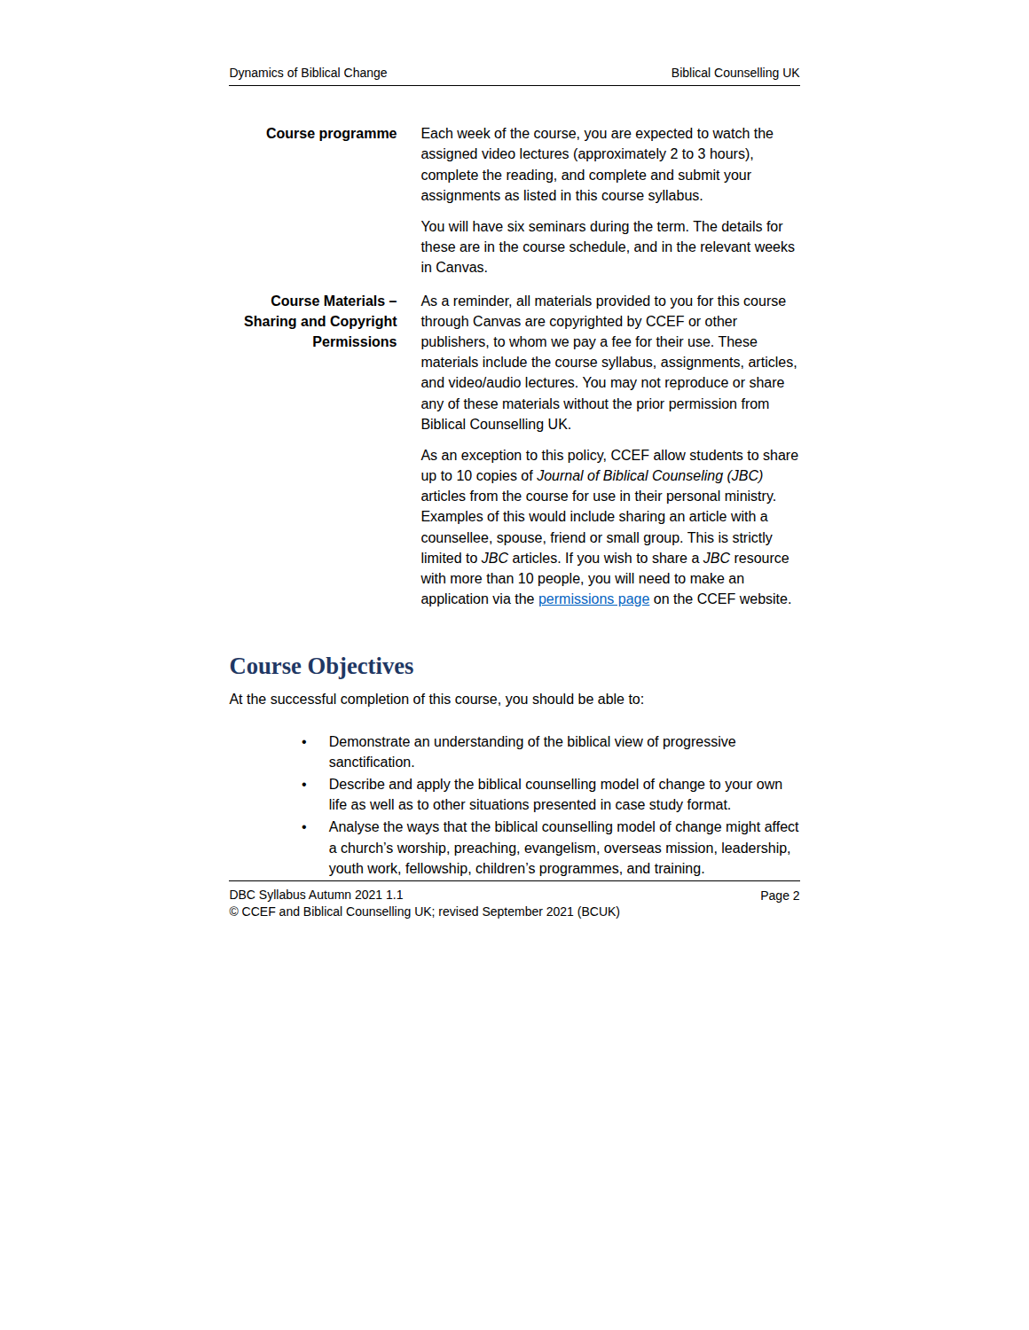Dynamics of Biblical Change Biblical Counselling UK
Course programme
Each week of the course, you are expected to watch the assigned video lectures (approximately 2 to 3 hours), complete the reading, and complete and submit your assignments as listed in this course syllabus.
You will have six seminars during the term. The details for these are in the course schedule, and in the relevant weeks in Canvas.
Course Materials – Sharing and Copyright Permissions
As a reminder, all materials provided to you for this course through Canvas are copyrighted by CCEF or other publishers, to whom we pay a fee for their use. These materials include the course syllabus, assignments, articles, and video/audio lectures. You may not reproduce or share any of these materials without the prior permission from Biblical Counselling UK.
As an exception to this policy, CCEF allow students to share up to 10 copies of Journal of Biblical Counseling (JBC) articles from the course for use in their personal ministry. Examples of this would include sharing an article with a counsellee, spouse, friend or small group. This is strictly limited to JBC articles. If you wish to share a JBC resource with more than 10 people, you will need to make an application via the permissions page on the CCEF website.
Course Objectives
At the successful completion of this course, you should be able to:
Demonstrate an understanding of the biblical view of progressive sanctification.
Describe and apply the biblical counselling model of change to your own life as well as to other situations presented in case study format.
Analyse the ways that the biblical counselling model of change might affect a church’s worship, preaching, evangelism, overseas mission, leadership, youth work, fellowship, children’s programmes, and training.
DBC Syllabus Autumn 2021 1.1
© CCEF and Biblical Counselling UK; revised September 2021 (BCUK)
Page 2